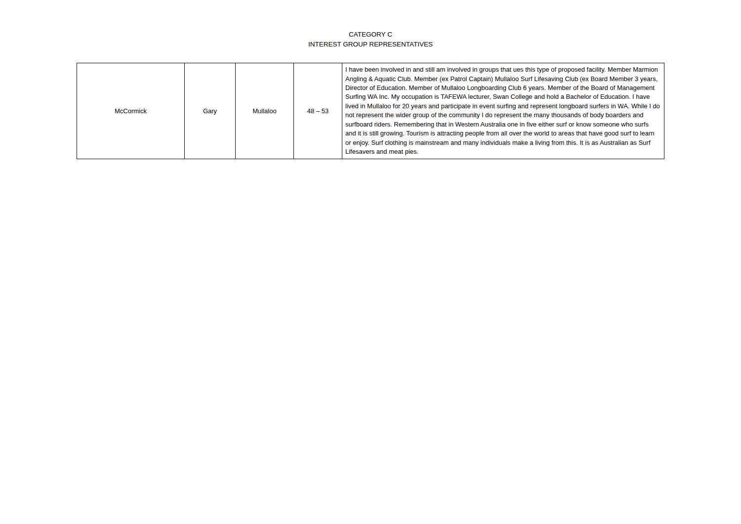CATEGORY C
INTEREST GROUP REPRESENTATIVES
| McCormick | Gary | Mullaloo | 48 – 53 | I have been involved in and still am involved in groups that ues this type of proposed facility. Member Marmion Angling & Aquatic Club. Member (ex Patrol Captain) Mullaloo Surf Lifesaving Club (ex Board Member 3 years, Director of Education. Member of Mullaloo Longboarding Club 6 years. Member of the Board of Management Surfing WA Inc. My occupation is TAFEWA lecturer, Swan College and hold a Bachelor of Education. I have lived in Mullaloo for 20 years and participate in event surfing and represent longboard surfers in WA. While I do not represent the wider group of the community I do represent the many thousands of body boarders and surfboard riders. Remembering that in Western Australia one in five either surf or know someone who surfs and it is still growing. Tourism is attracting people from all over the world to areas that have good surf to learn or enjoy. Surf clothing is mainstream and many individuals make a living from this. It is as Australian as Surf Lifesavers and meat pies. |